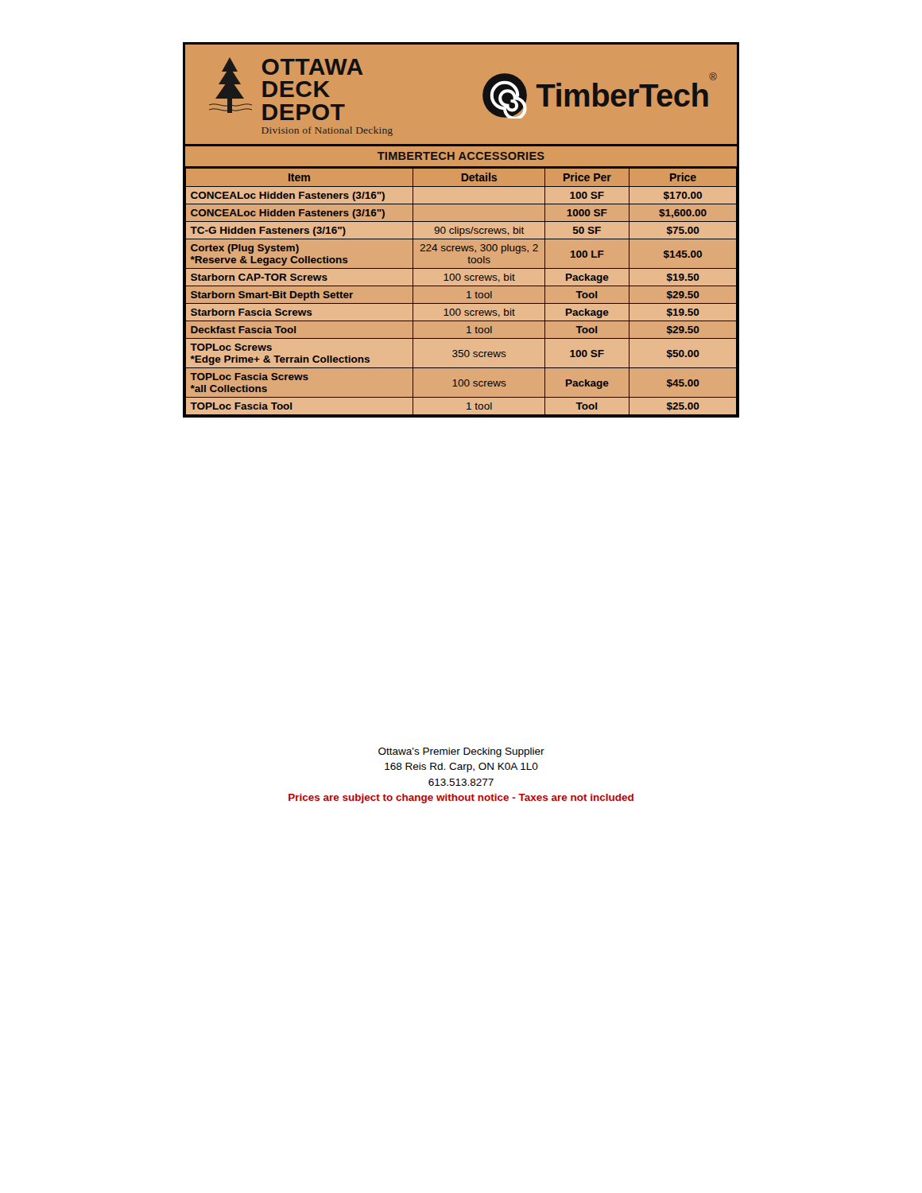OTTAWA DECK DEPOT Division of National Decking
TimberTech®
TIMBERTECH ACCESSORIES
| Item | Details | Price Per | Price |
| --- | --- | --- | --- |
| CONCEALoc Hidden Fasteners (3/16") | | 100 SF | $170.00 |
| CONCEALoc Hidden Fasteners (3/16") | | 1000 SF | $1,600.00 |
| TC-G Hidden Fasteners (3/16") | 90 clips/screws, bit | 50 SF | $75.00 |
| Cortex (Plug System) *Reserve & Legacy Collections | 224 screws, 300 plugs, 2 tools | 100 LF | $145.00 |
| Starborn CAP-TOR Screws | 100 screws, bit | Package | $19.50 |
| Starborn Smart-Bit Depth Setter | 1 tool | Tool | $29.50 |
| Starborn Fascia Screws | 100 screws, bit | Package | $19.50 |
| Deckfast Fascia Tool | 1 tool | Tool | $29.50 |
| TOPLoc Screws *Edge Prime+ & Terrain Collections | 350 screws | 100 SF | $50.00 |
| TOPLoc Fascia Screws *all Collections | 100 screws | Package | $45.00 |
| TOPLoc Fascia Tool | 1 tool | Tool | $25.00 |
Ottawa's Premier Decking Supplier
168 Reis Rd. Carp, ON K0A 1L0
613.513.8277
Prices are subject to change without notice - Taxes are not included